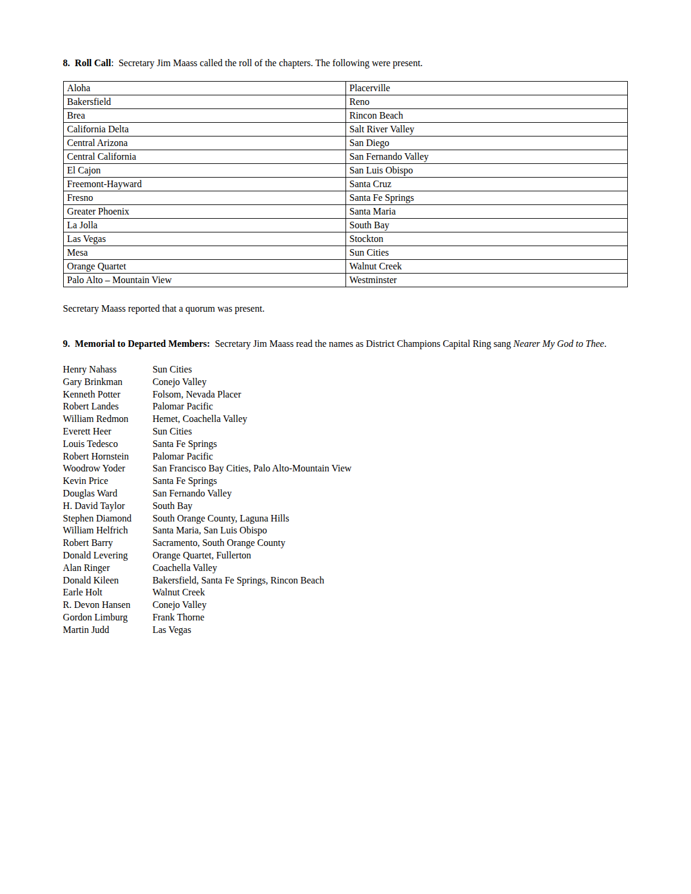8. Roll Call: Secretary Jim Maass called the roll of the chapters. The following were present.
| Aloha | Placerville |
| Bakersfield | Reno |
| Brea | Rincon Beach |
| California Delta | Salt River Valley |
| Central Arizona | San Diego |
| Central California | San Fernando Valley |
| El Cajon | San Luis Obispo |
| Freemont-Hayward | Santa Cruz |
| Fresno | Santa Fe Springs |
| Greater Phoenix | Santa Maria |
| La Jolla | South Bay |
| Las Vegas | Stockton |
| Mesa | Sun Cities |
| Orange Quartet | Walnut Creek |
| Palo Alto – Mountain View | Westminster |
Secretary Maass reported that a quorum was present.
9. Memorial to Departed Members: Secretary Jim Maass read the names as District Champions Capital Ring sang Nearer My God to Thee.
| Henry Nahass | Sun Cities |
| Gary Brinkman | Conejo Valley |
| Kenneth Potter | Folsom, Nevada Placer |
| Robert Landes | Palomar Pacific |
| William Redmon | Hemet, Coachella Valley |
| Everett Heer | Sun Cities |
| Louis Tedesco | Santa Fe Springs |
| Robert Hornstein | Palomar Pacific |
| Woodrow Yoder | San Francisco Bay Cities, Palo Alto-Mountain View |
| Kevin Price | Santa Fe Springs |
| Douglas Ward | San Fernando Valley |
| H. David Taylor | South Bay |
| Stephen Diamond | South Orange County, Laguna Hills |
| William Helfrich | Santa Maria, San Luis Obispo |
| Robert Barry | Sacramento, South Orange County |
| Donald Levering | Orange Quartet, Fullerton |
| Alan Ringer | Coachella Valley |
| Donald Kileen | Bakersfield, Santa Fe Springs, Rincon Beach |
| Earle Holt | Walnut Creek |
| R. Devon Hansen | Conejo Valley |
| Gordon Limburg | Frank Thorne |
| Martin Judd | Las Vegas |